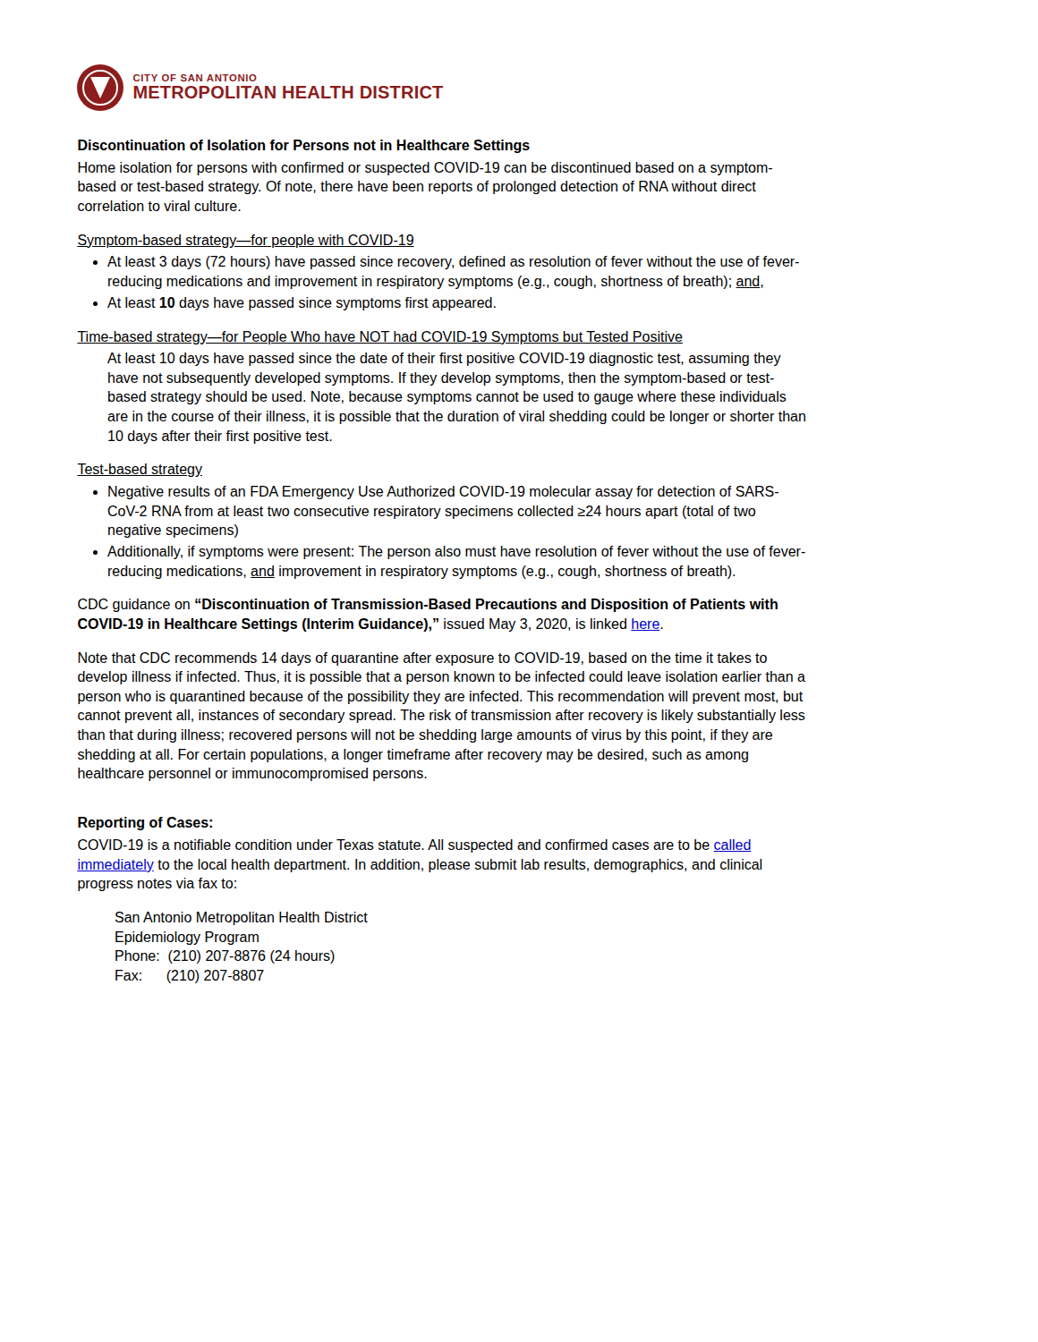CITY OF SAN ANTONIO
METROPOLITAN HEALTH DISTRICT
Discontinuation of Isolation for Persons not in Healthcare Settings
Home isolation for persons with confirmed or suspected COVID-19 can be discontinued based on a symptom-based or test-based strategy. Of note, there have been reports of prolonged detection of RNA without direct correlation to viral culture.
Symptom-based strategy—for people with COVID-19
At least 3 days (72 hours) have passed since recovery, defined as resolution of fever without the use of fever-reducing medications and improvement in respiratory symptoms (e.g., cough, shortness of breath); and,
At least 10 days have passed since symptoms first appeared.
Time-based strategy—for People Who have NOT had COVID-19 Symptoms but Tested Positive
At least 10 days have passed since the date of their first positive COVID-19 diagnostic test, assuming they have not subsequently developed symptoms. If they develop symptoms, then the symptom-based or test-based strategy should be used. Note, because symptoms cannot be used to gauge where these individuals are in the course of their illness, it is possible that the duration of viral shedding could be longer or shorter than 10 days after their first positive test.
Test-based strategy
Negative results of an FDA Emergency Use Authorized COVID-19 molecular assay for detection of SARS-CoV-2 RNA from at least two consecutive respiratory specimens collected ≥24 hours apart (total of two negative specimens)
Additionally, if symptoms were present: The person also must have resolution of fever without the use of fever-reducing medications, and improvement in respiratory symptoms (e.g., cough, shortness of breath).
CDC guidance on “Discontinuation of Transmission-Based Precautions and Disposition of Patients with COVID-19 in Healthcare Settings (Interim Guidance),” issued May 3, 2020, is linked here.
Note that CDC recommends 14 days of quarantine after exposure to COVID-19, based on the time it takes to develop illness if infected. Thus, it is possible that a person known to be infected could leave isolation earlier than a person who is quarantined because of the possibility they are infected. This recommendation will prevent most, but cannot prevent all, instances of secondary spread. The risk of transmission after recovery is likely substantially less than that during illness; recovered persons will not be shedding large amounts of virus by this point, if they are shedding at all. For certain populations, a longer timeframe after recovery may be desired, such as among healthcare personnel or immunocompromised persons.
Reporting of Cases:
COVID-19 is a notifiable condition under Texas statute. All suspected and confirmed cases are to be called immediately to the local health department. In addition, please submit lab results, demographics, and clinical progress notes via fax to:
San Antonio Metropolitan Health District
Epidemiology Program
Phone: (210) 207-8876 (24 hours)
Fax: (210) 207-8807